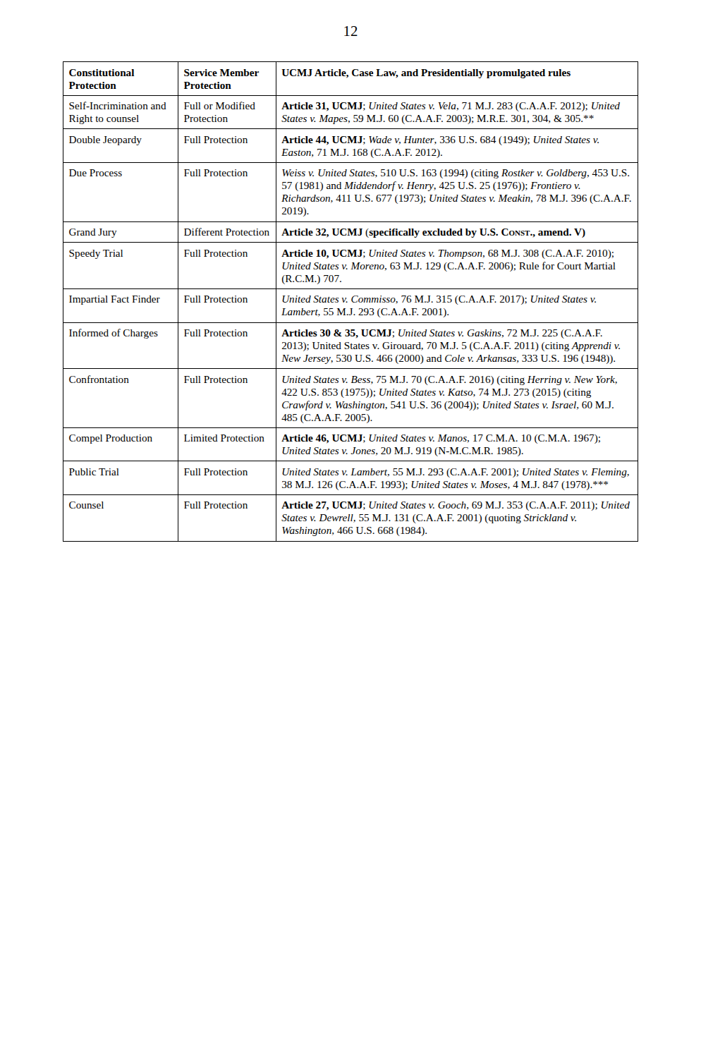12
| Constitutional Protection | Service Member Protection | UCMJ Article, Case Law, and Presidentially promulgated rules |
| --- | --- | --- |
| Self-Incrimination and Right to counsel | Full or Modified Protection | Article 31, UCMJ ; United States v. Vela , 71 M.J. 283 (C.A.A.F. 2012); United States v. Mapes , 59 M.J. 60 (C.A.A.F. 2003); M.R.E. 301, 304, & 305.** |
| Double Jeopardy | Full Protection | Article 44, UCMJ ; Wade v, Hunter , 336 U.S. 684 (1949); United States v. Easton , 71 M.J. 168 (C.A.A.F. 2012). |
| Due Process | Full Protection | Weiss v. United States , 510 U.S. 163 (1994) (citing Rostker v. Goldberg , 453 U.S. 57 (1981) and Middendorf v. Henry , 425 U.S. 25 (1976)); Frontiero v. Richardson, 411 U.S. 677 (1973); United States v. Meakin , 78 M.J. 396 (C.A.A.F. 2019). |
| Grand Jury | Different Protection | Article 32, UCMJ ( specifically excluded by U.S. C onst ., amend. V) |
| Speedy Trial | Full Protection | Article 10, UCMJ ; United States v. Thompson , 68 M.J. 308 (C.A.A.F. 2010); United States v. Moreno , 63 M.J. 129 (C.A.A.F. 2006); Rule for Court Martial (R.C.M.) 707. |
| Impartial Fact Finder | Full Protection | United States v. Commisso , 76 M.J. 315 (C.A.A.F. 2017); United States v. Lambert, 55 M.J. 293 (C.A.A.F. 2001). |
| Informed of Charges | Full Protection | Articles 30 & 35, UCMJ ; United States v. Gaskins , 72 M.J. 225 (C.A.A.F. 2013); United States v. Girouard, 70 M.J. 5 (C.A.A.F. 2011) (citing Apprendi v. New Jersey , 530 U.S. 466 (2000) and Cole v. Arkansas, 333 U.S. 196 (1948)). |
| Confrontation | Full Protection | United States v. Bess , 75 M.J. 70 (C.A.A.F. 2016) (citing Herring v. New York, 422 U.S. 853 (1975)); United States v. Katso , 74 M.J. 273 (2015) (citing Crawford v. Washington , 541 U.S. 36 (2004)); United States v. Israel, 60 M.J. 485 (C.A.A.F. 2005). |
| Compel Production | Limited Protection | Article 46, UCMJ ; United States v. Manos, 17 C.M.A. 10 (C.M.A. 1967); United States v. Jones, 20 M.J. 919 (N-M.C.M.R. 1985). |
| Public Trial | Full Protection | United States v. Lambert, 55 M.J. 293 (C.A.A.F. 2001); United States v. Fleming, 38 M.J. 126 (C.A.A.F. 1993); United States v. Moses, 4 M.J. 847 (1978).*** |
| Counsel | Full Protection | Article 27, UCMJ ; United States v. Gooch , 69 M.J. 353 (C.A.A.F. 2011); United States v. Dewrell, 55 M.J. 131 (C.A.A.F. 2001) (quoting Strickland v. Washington, 466 U.S. 668 (1984). |